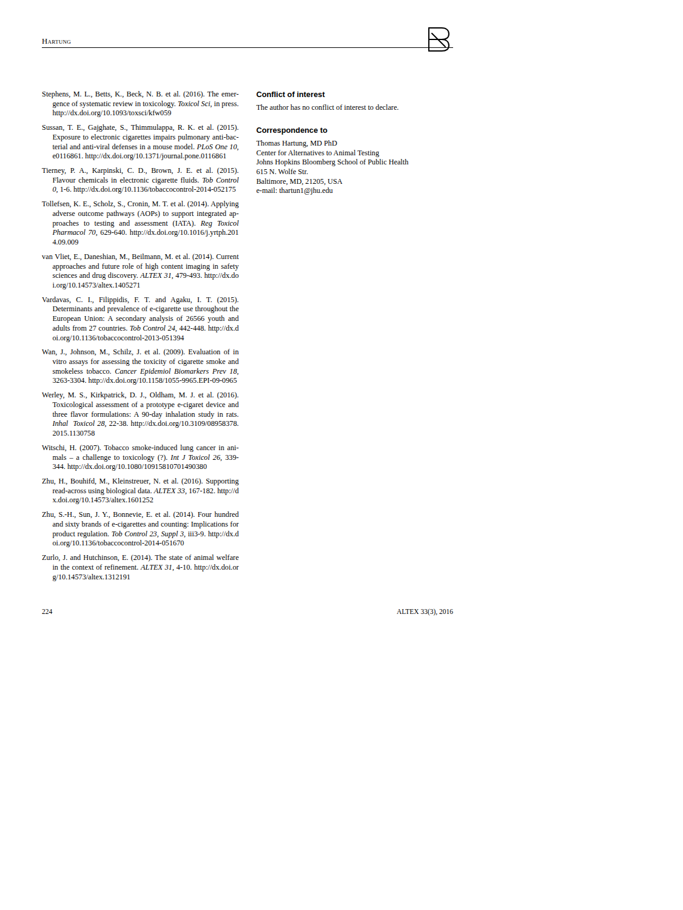Hartung
Stephens, M. L., Betts, K., Beck, N. B. et al. (2016). The emergence of systematic review in toxicology. Toxicol Sci, in press. http://dx.doi.org/10.1093/toxsci/kfw059
Sussan, T. E., Gajghate, S., Thimmulappa, R. K. et al. (2015). Exposure to electronic cigarettes impairs pulmonary anti-bacterial and anti-viral defenses in a mouse model. PLoS One 10, e0116861. http://dx.doi.org/10.1371/journal.pone.0116861
Tierney, P. A., Karpinski, C. D., Brown, J. E. et al. (2015). Flavour chemicals in electronic cigarette fluids. Tob Control 0, 1-6. http://dx.doi.org/10.1136/tobaccocontrol-2014-052175
Tollefsen, K. E., Scholz, S., Cronin, M. T. et al. (2014). Applying adverse outcome pathways (AOPs) to support integrated approaches to testing and assessment (IATA). Reg Toxicol Pharmacol 70, 629-640. http://dx.doi.org/10.1016/j.yrtph.2014.09.009
van Vliet, E., Daneshian, M., Beilmann, M. et al. (2014). Current approaches and future role of high content imaging in safety sciences and drug discovery. ALTEX 31, 479-493. http://dx.doi.org/10.14573/altex.1405271
Vardavas, C. I., Filippidis, F. T. and Agaku, I. T. (2015). Determinants and prevalence of e-cigarette use throughout the European Union: A secondary analysis of 26566 youth and adults from 27 countries. Tob Control 24, 442-448. http://dx.doi.org/10.1136/tobaccocontrol-2013-051394
Wan, J., Johnson, M., Schilz, J. et al. (2009). Evaluation of in vitro assays for assessing the toxicity of cigarette smoke and smokeless tobacco. Cancer Epidemiol Biomarkers Prev 18, 3263-3304. http://dx.doi.org/10.1158/1055-9965.EPI-09-0965
Werley, M. S., Kirkpatrick, D. J., Oldham, M. J. et al. (2016). Toxicological assessment of a prototype e-cigaret device and three flavor formulations: A 90-day inhalation study in rats. Inhal Toxicol 28, 22-38. http://dx.doi.org/10.3109/08958378.2015.1130758
Witschi, H. (2007). Tobacco smoke-induced lung cancer in animals – a challenge to toxicology (?). Int J Toxicol 26, 339-344. http://dx.doi.org/10.1080/10915810701490380
Zhu, H., Bouhifd, M., Kleinstreuer, N. et al. (2016). Supporting read-across using biological data. ALTEX 33, 167-182. http://dx.doi.org/10.14573/altex.1601252
Zhu, S.-H., Sun, J. Y., Bonnevie, E. et al. (2014). Four hundred and sixty brands of e-cigarettes and counting: Implications for product regulation. Tob Control 23, Suppl 3, iii3-9. http://dx.doi.org/10.1136/tobaccocontrol-2014-051670
Zurlo, J. and Hutchinson, E. (2014). The state of animal welfare in the context of refinement. ALTEX 31, 4-10. http://dx.doi.org/10.14573/altex.1312191
Conflict of interest
The author has no conflict of interest to declare.
Correspondence to
Thomas Hartung, MD PhD
Center for Alternatives to Animal Testing
Johns Hopkins Bloomberg School of Public Health
615 N. Wolfe Str.
Baltimore, MD, 21205, USA
e-mail: thartun1@jhu.edu
224 ALTEX 33(3), 2016